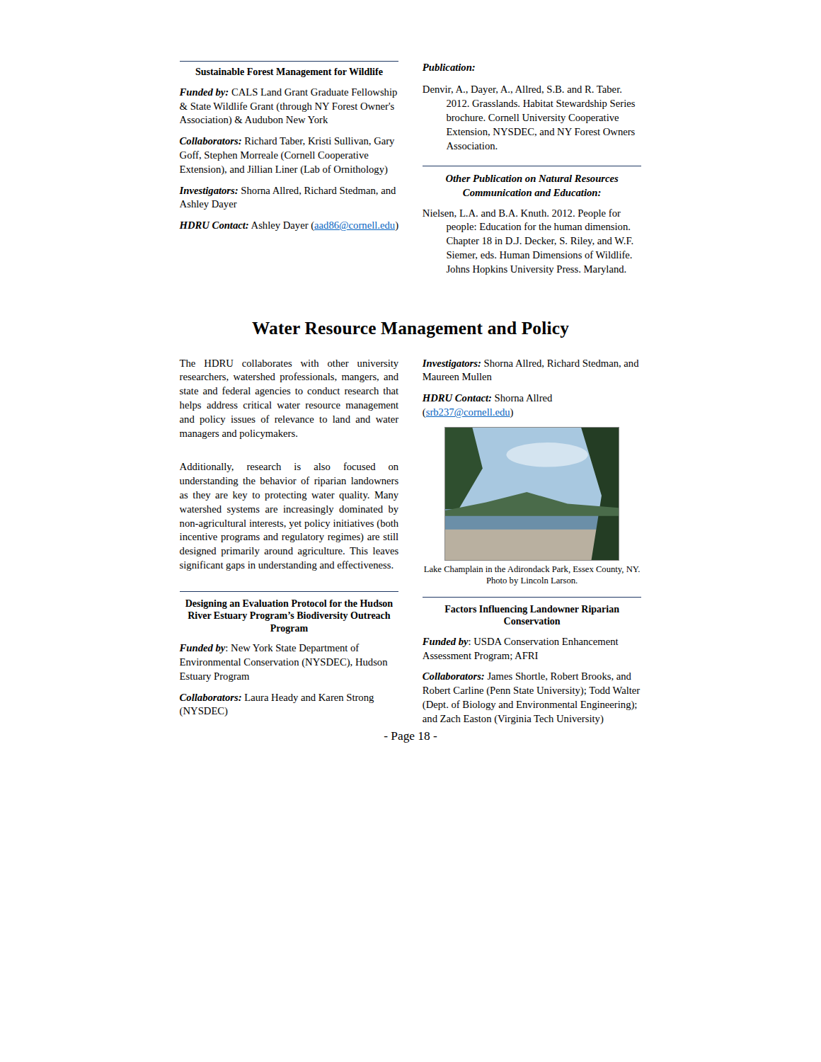Sustainable Forest Management for Wildlife
Funded by: CALS Land Grant Graduate Fellowship & State Wildlife Grant (through NY Forest Owner's Association) & Audubon New York
Collaborators: Richard Taber, Kristi Sullivan, Gary Goff, Stephen Morreale (Cornell Cooperative Extension), and Jillian Liner (Lab of Ornithology)
Investigators: Shorna Allred, Richard Stedman, and Ashley Dayer
HDRU Contact: Ashley Dayer (aad86@cornell.edu)
Publication:
Denvir, A., Dayer, A., Allred, S.B. and R. Taber. 2012. Grasslands. Habitat Stewardship Series brochure. Cornell University Cooperative Extension, NYSDEC, and NY Forest Owners Association.
Other Publication on Natural Resources Communication and Education:
Nielsen, L.A. and B.A. Knuth. 2012. People for people: Education for the human dimension. Chapter 18 in D.J. Decker, S. Riley, and W.F. Siemer, eds. Human Dimensions of Wildlife. Johns Hopkins University Press. Maryland.
Water Resource Management and Policy
The HDRU collaborates with other university researchers, watershed professionals, mangers, and state and federal agencies to conduct research that helps address critical water resource management and policy issues of relevance to land and water managers and policymakers.
Additionally, research is also focused on understanding the behavior of riparian landowners as they are key to protecting water quality. Many watershed systems are increasingly dominated by non-agricultural interests, yet policy initiatives (both incentive programs and regulatory regimes) are still designed primarily around agriculture. This leaves significant gaps in understanding and effectiveness.
Designing an Evaluation Protocol for the Hudson River Estuary Program’s Biodiversity Outreach Program
Funded by: New York State Department of Environmental Conservation (NYSDEC), Hudson Estuary Program
Collaborators: Laura Heady and Karen Strong (NYSDEC)
Investigators: Shorna Allred, Richard Stedman, and Maureen Mullen
HDRU Contact: Shorna Allred (srb237@cornell.edu)
Lake Champlain in the Adirondack Park, Essex County, NY. Photo by Lincoln Larson.
Factors Influencing Landowner Riparian Conservation
Funded by: USDA Conservation Enhancement Assessment Program; AFRI
Collaborators: James Shortle, Robert Brooks, and Robert Carline (Penn State University); Todd Walter (Dept. of Biology and Environmental Engineering); and Zach Easton (Virginia Tech University)
- Page 18 -